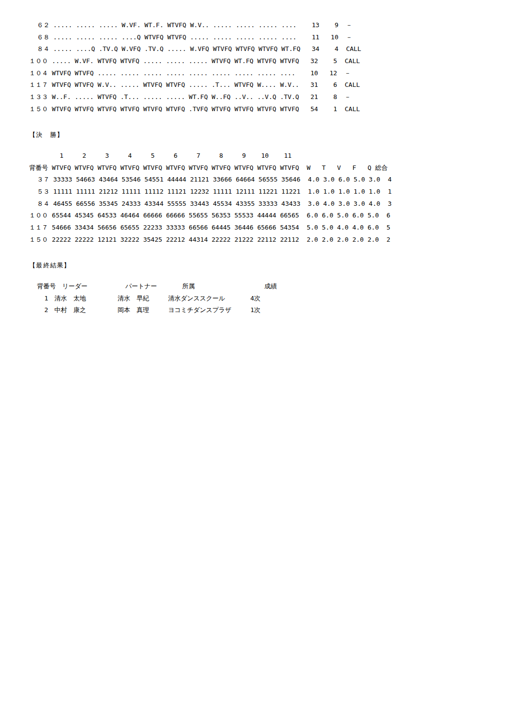６２ ..... ..... ..... W.VF. WT.F. WTVFQ W.V.. ..... ..... ..... ....    13    9  －
  ６８ ..... ..... ..... ....Q WTVFQ WTVFQ ..... ..... ..... ..... ....    11   10  －
  ８４ ..... ....Q .TV.Q W.VFQ .TV.Q ..... W.VFQ WTVFQ WTVFQ WTVFQ WT.FQ   34    4  CALL
１００ ..... W.VF. WTVFQ WTVFQ ..... ..... ..... WTVFQ WT.FQ WTVFQ WTVFQ   32    5  CALL
１０４ WTVFQ WTVFQ ..... ..... ..... ..... ..... ..... ..... ..... ....    10   12  －
１１７ WTVFQ WTVFQ W.V.. ..... WTVFQ WTVFQ ..... .T... WTVFQ W.... W.V..   31    6  CALL
１３３ W..F. ..... WTVFQ .T... ..... ..... WT.FQ W..FQ ..V.. ..V.Q .TV.Q   21    8  －
１５０ WTVFQ WTVFQ WTVFQ WTVFQ WTVFQ WTVFQ .TVFQ WTVFQ WTVFQ WTVFQ WTVFQ   54    1  CALL
【決　勝】
        1     2     3     4     5     6     7     8     9    10    11
背番号 WTVFQ WTVFQ WTVFQ WTVFQ WTVFQ WTVFQ WTVFQ WTVFQ WTVFQ WTVFQ WTVFQ  W   T   V   F   Q 総合
  ３７ 33333 54663 43464 53546 54551 44444 21121 33666 64664 56555 35646  4.0 3.0 6.0 5.0 3.0  4
  ５３ 11111 11111 21212 11111 11112 11121 12232 11111 12111 11221 11221  1.0 1.0 1.0 1.0 1.0  1
  ８４ 46455 66556 35345 24333 43344 55555 33443 45534 43355 33333 43433  3.0 4.0 3.0 3.0 4.0  3
１００ 65544 45345 64533 46464 66666 66666 55655 56353 55533 44444 66565  6.0 6.0 5.0 6.0 5.0  6
１１７ 54666 33434 56656 65655 22233 33333 66566 64445 36446 65666 54354  5.0 5.0 4.0 4.0 6.0  5
１５０ 22222 22222 12121 32222 35425 22212 44314 22222 21222 22112 22112  2.0 2.0 2.0 2.0 2.0  2
【最終結果】
  背番号　リーダー　　　　　　パートナー　　　　所属　　　　　　　　　　　成績
    1　清水　太地　　　　　清水　早紀　　　清水ダンススクール　　　　4次
    2　中村　康之　　　　　岡本　真理　　　ヨコミチダンスプラザ　　　1次